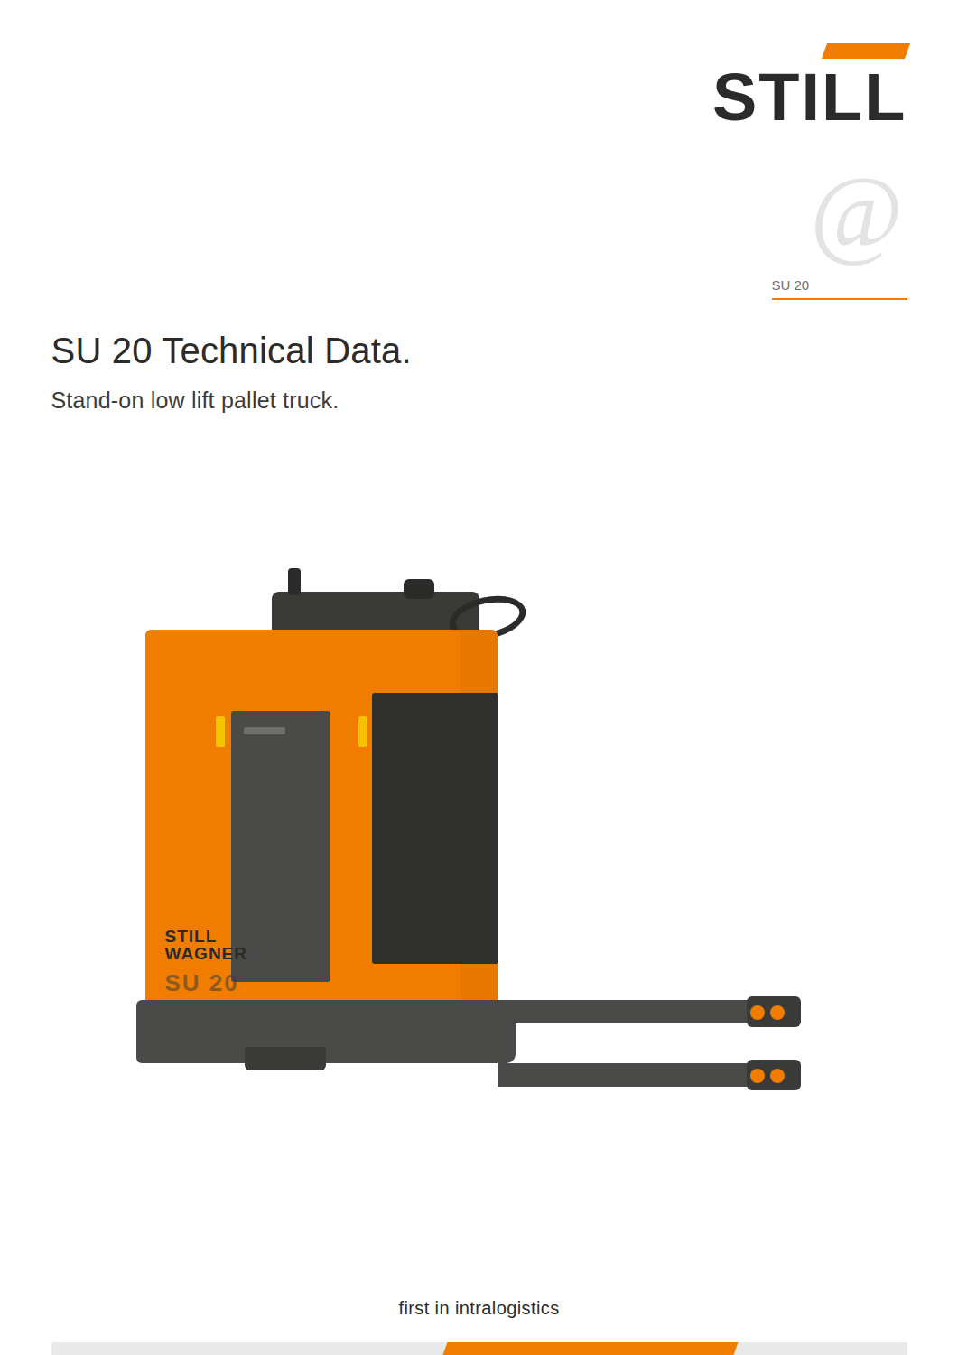STILL
@
SU 20
SU 20 Technical Data.
Stand-on low lift pallet truck.
STILL
WAGNER
SU 20
first in intralogistics